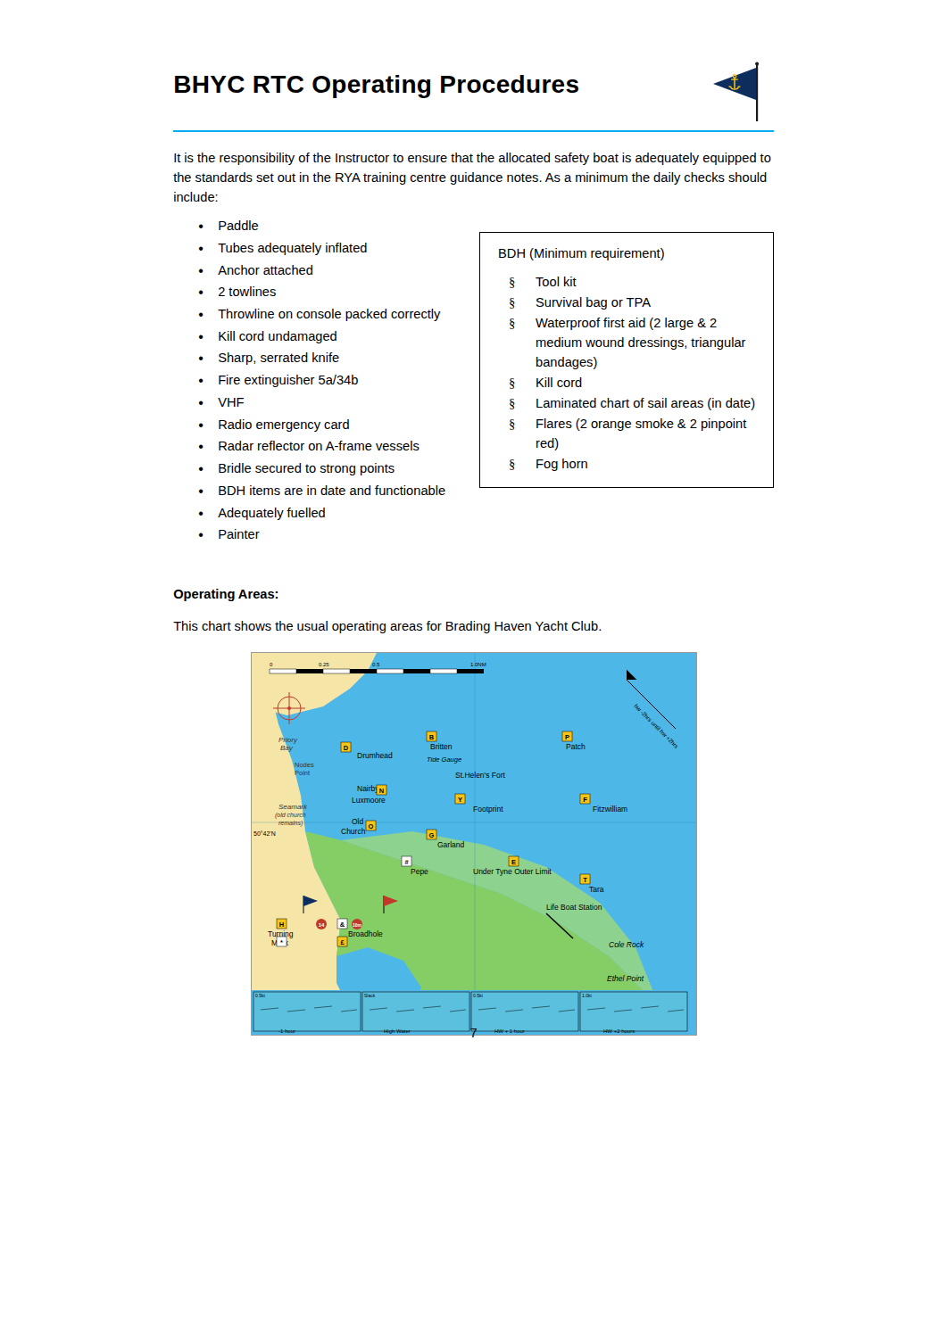BHYC RTC Operating Procedures
It is the responsibility of the Instructor to ensure that the allocated safety boat is adequately equipped to the standards set out in the RYA training centre guidance notes. As a minimum the daily checks should include:
Paddle
Tubes adequately inflated
Anchor attached
2 towlines
Throwline on console packed correctly
Kill cord undamaged
Sharp, serrated knife
Fire extinguisher 5a/34b
VHF
Radio emergency card
Radar reflector on A-frame vessels
Bridle secured to strong points
BDH items are in date and functionable
Adequately fuelled
Painter
BDH (Minimum requirement)
Tool kit
Survival bag or TPA
Waterproof first aid (2 large & 2 medium wound dressings, triangular bandages)
Kill cord
Laminated chart of sail areas (in date)
Flares (2 orange smoke & 2 pinpoint red)
Fog horn
Operating Areas:
This chart shows the usual operating areas for Brading Haven Yacht Club.
0 0.25 0.5 1.0NM hw -2hrs until hw +2hrs Priory Bay Nodes Point Seamark (old church remains) 50°42'N Drumhead Nairby Luxmoore Old Church Britten Tide Gauge St.Helen's Fort Footprint Garland Pepe Under Tyne Outer Limit Patch Fitzwilliam Tara Life Boat Station Cole Rock Ethel Point Turning Mark Broadhole D B P N Y F O G E # T H * & 14 10m £ -1 hour High Water HW + 1 hour HW +2 hours 0.5kt Slack 0.5kt 1.0kt
7